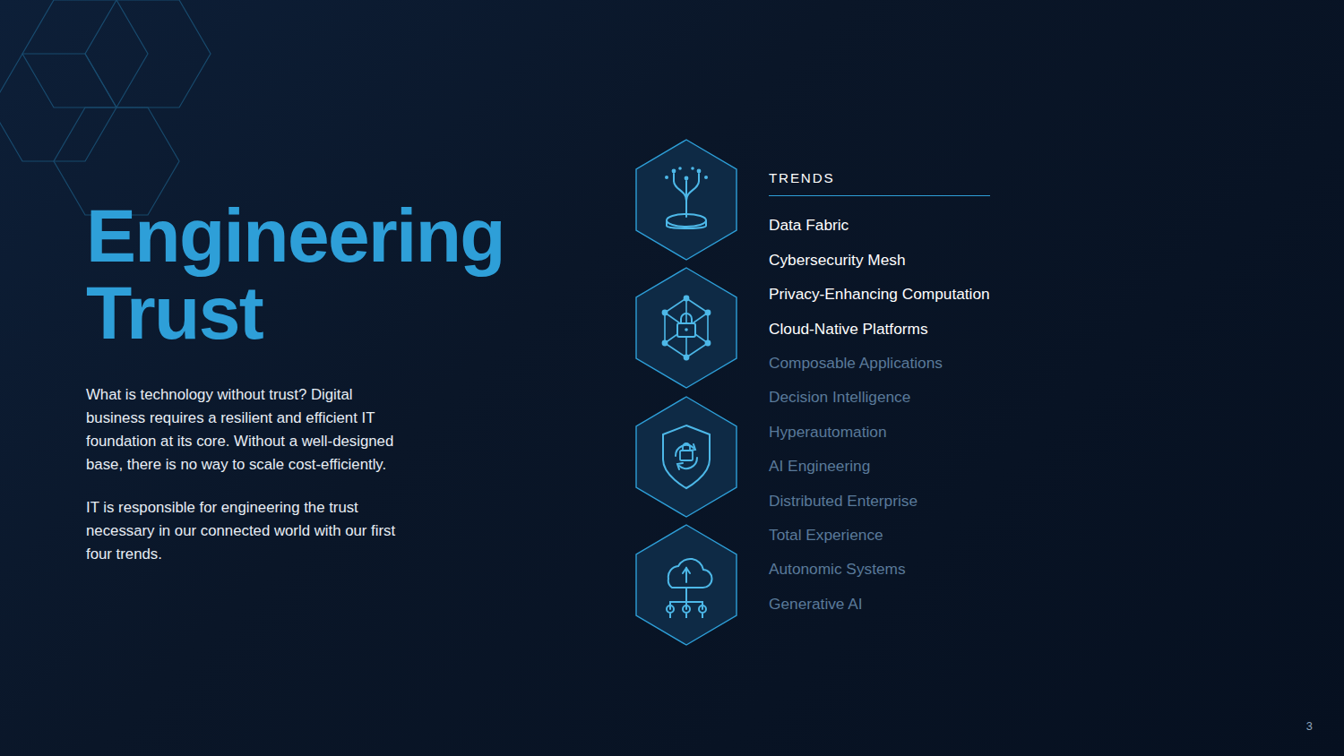Engineering Trust
What is technology without trust? Digital business requires a resilient and efficient IT foundation at its core. Without a well-designed base, there is no way to scale cost-efficiently.
IT is responsible for engineering the trust necessary in our connected world with our first four trends.
Trends
Data Fabric
Cybersecurity Mesh
Privacy-Enhancing Computation
Cloud-Native Platforms
Composable Applications
Decision Intelligence
Hyperautomation
AI Engineering
Distributed Enterprise
Total Experience
Autonomic Systems
Generative AI
3